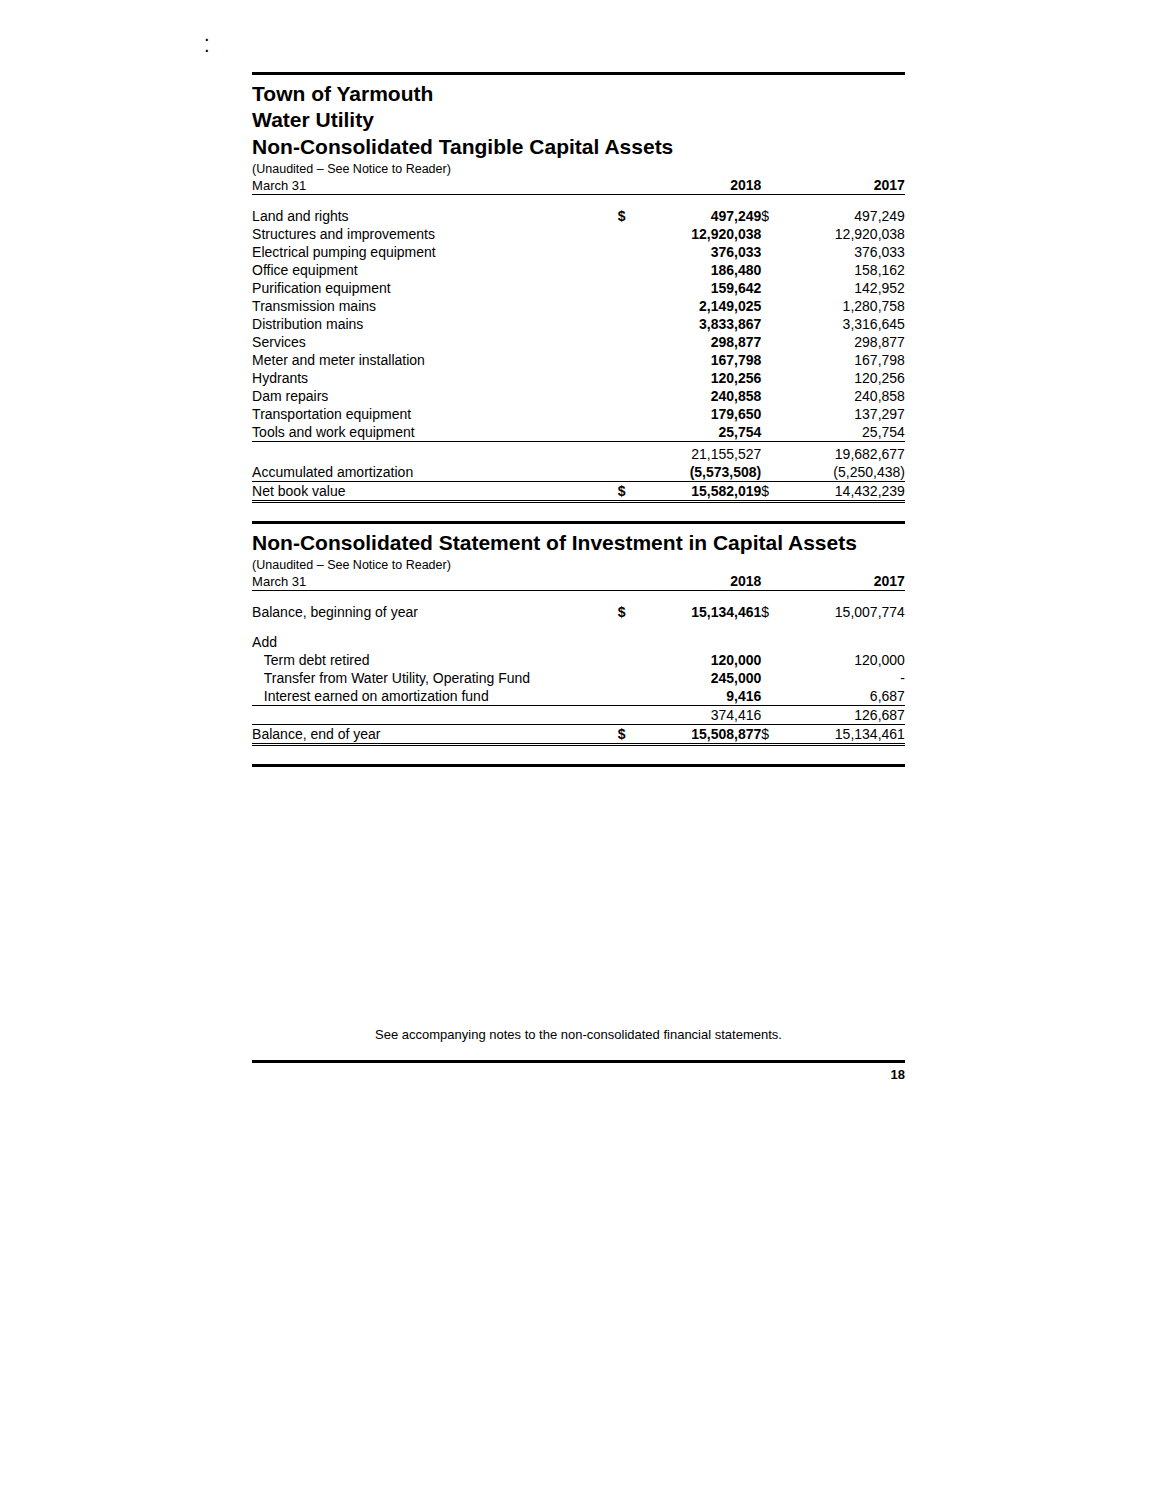.
.
Town of Yarmouth
Water Utility
Non-Consolidated Tangible Capital Assets
(Unaudited – See Notice to Reader)
| March 31 | 2018 | 2017 |
| --- | --- | --- |
| Land and rights | $ 497,249 | $ 497,249 |
| Structures and improvements | 12,920,038 | 12,920,038 |
| Electrical pumping equipment | 376,033 | 376,033 |
| Office equipment | 186,480 | 158,162 |
| Purification equipment | 159,642 | 142,952 |
| Transmission mains | 2,149,025 | 1,280,758 |
| Distribution mains | 3,833,867 | 3,316,645 |
| Services | 298,877 | 298,877 |
| Meter and meter installation | 167,798 | 167,798 |
| Hydrants | 120,256 | 120,256 |
| Dam repairs | 240,858 | 240,858 |
| Transportation equipment | 179,650 | 137,297 |
| Tools and work equipment | 25,754 | 25,754 |
| | 21,155,527 | 19,682,677 |
| Accumulated amortization | (5,573,508) | (5,250,438) |
| Net book value | $ 15,582,019 | $ 14,432,239 |
Non-Consolidated Statement of Investment in Capital Assets
(Unaudited – See Notice to Reader)
| March 31 | 2018 | 2017 |
| --- | --- | --- |
| Balance, beginning of year | $ 15,134,461 | $ 15,007,774 |
| Add | | |
| Term debt retired | 120,000 | 120,000 |
| Transfer from Water Utility, Operating Fund | 245,000 | - |
| Interest earned on amortization fund | 9,416 | 6,687 |
| | 374,416 | 126,687 |
| Balance, end of year | $ 15,508,877 | $ 15,134,461 |
See accompanying notes to the non-consolidated financial statements.
18